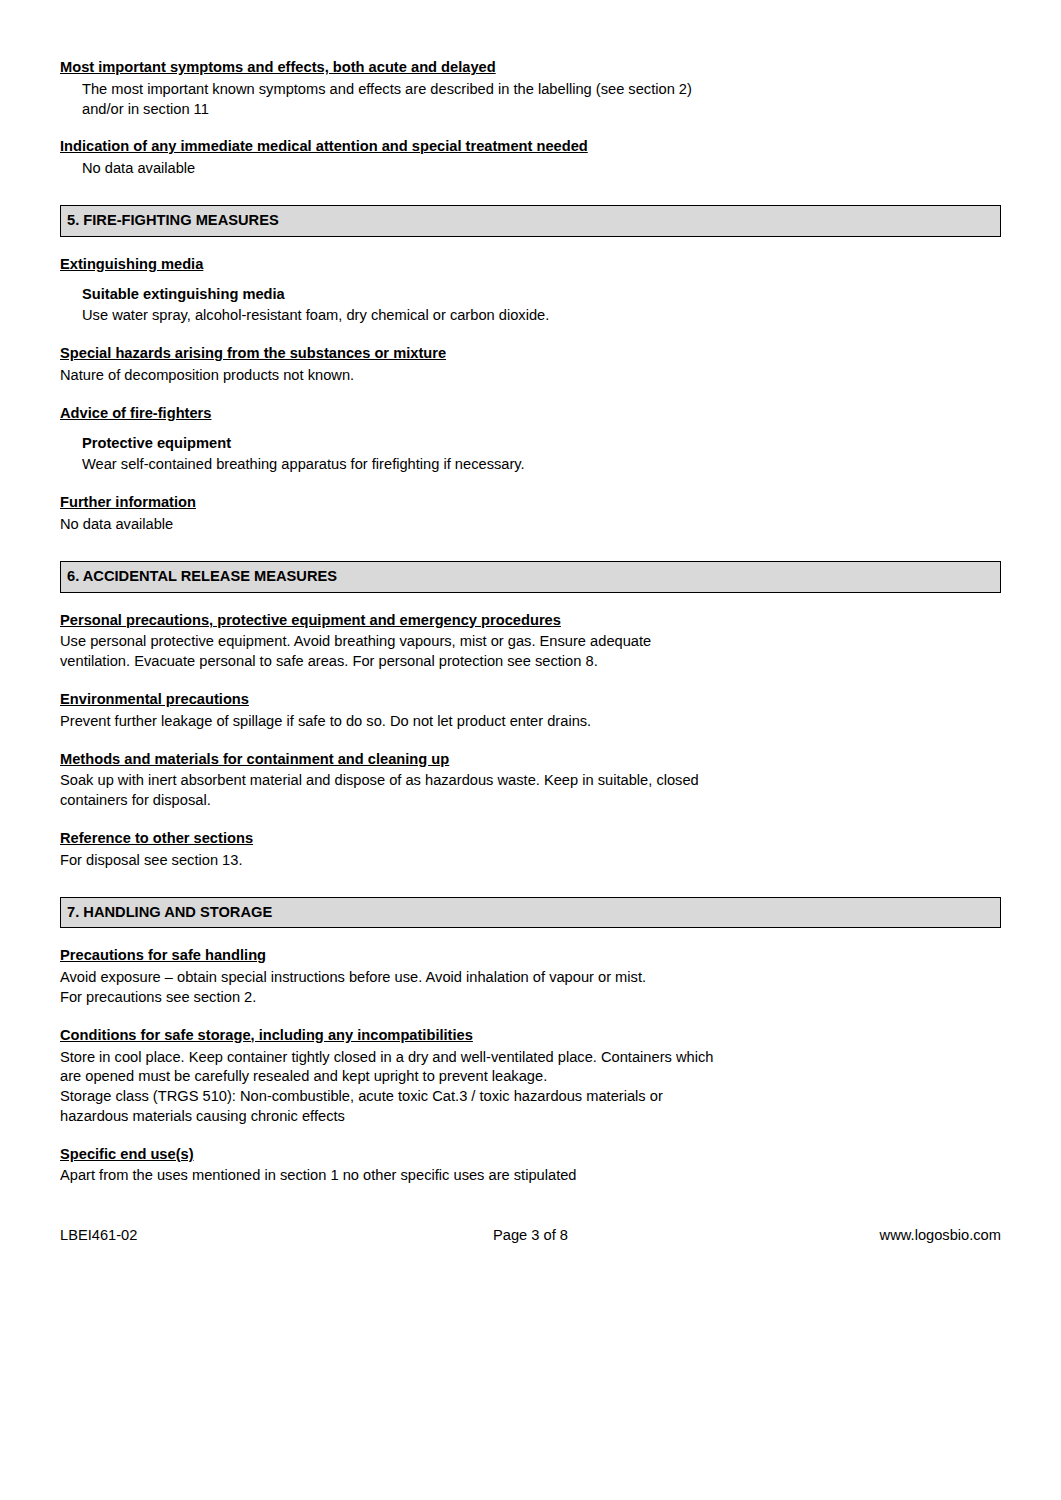Most important symptoms and effects, both acute and delayed
The most important known symptoms and effects are described in the labelling (see section 2)
and/or in section 11
Indication of any immediate medical attention and special treatment needed
No data available
5. FIRE-FIGHTING MEASURES
Extinguishing media
Suitable extinguishing media
Use water spray, alcohol-resistant foam, dry chemical or carbon dioxide.
Special hazards arising from the substances or mixture
Nature of decomposition products not known.
Advice of fire-fighters
Protective equipment
Wear self-contained breathing apparatus for firefighting if necessary.
Further information
No data available
6. ACCIDENTAL RELEASE MEASURES
Personal precautions, protective equipment and emergency procedures
Use personal protective equipment. Avoid breathing vapours, mist or gas. Ensure adequate
ventilation. Evacuate personal to safe areas. For personal protection see section 8.
Environmental precautions
Prevent further leakage of spillage if safe to do so. Do not let product enter drains.
Methods and materials for containment and cleaning up
Soak up with inert absorbent material and dispose of as hazardous waste. Keep in suitable, closed
containers for disposal.
Reference to other sections
For disposal see section 13.
7. HANDLING AND STORAGE
Precautions for safe handling
Avoid exposure – obtain special instructions before use. Avoid inhalation of vapour or mist.
For precautions see section 2.
Conditions for safe storage, including any incompatibilities
Store in cool place. Keep container tightly closed in a dry and well-ventilated place. Containers which
are opened must be carefully resealed and kept upright to prevent leakage.
Storage class (TRGS 510): Non-combustible, acute toxic Cat.3 / toxic hazardous materials or
hazardous materials causing chronic effects
Specific end use(s)
Apart from the uses mentioned in section 1 no other specific uses are stipulated
LBEI461-02
Page 3 of 8
www.logosbio.com